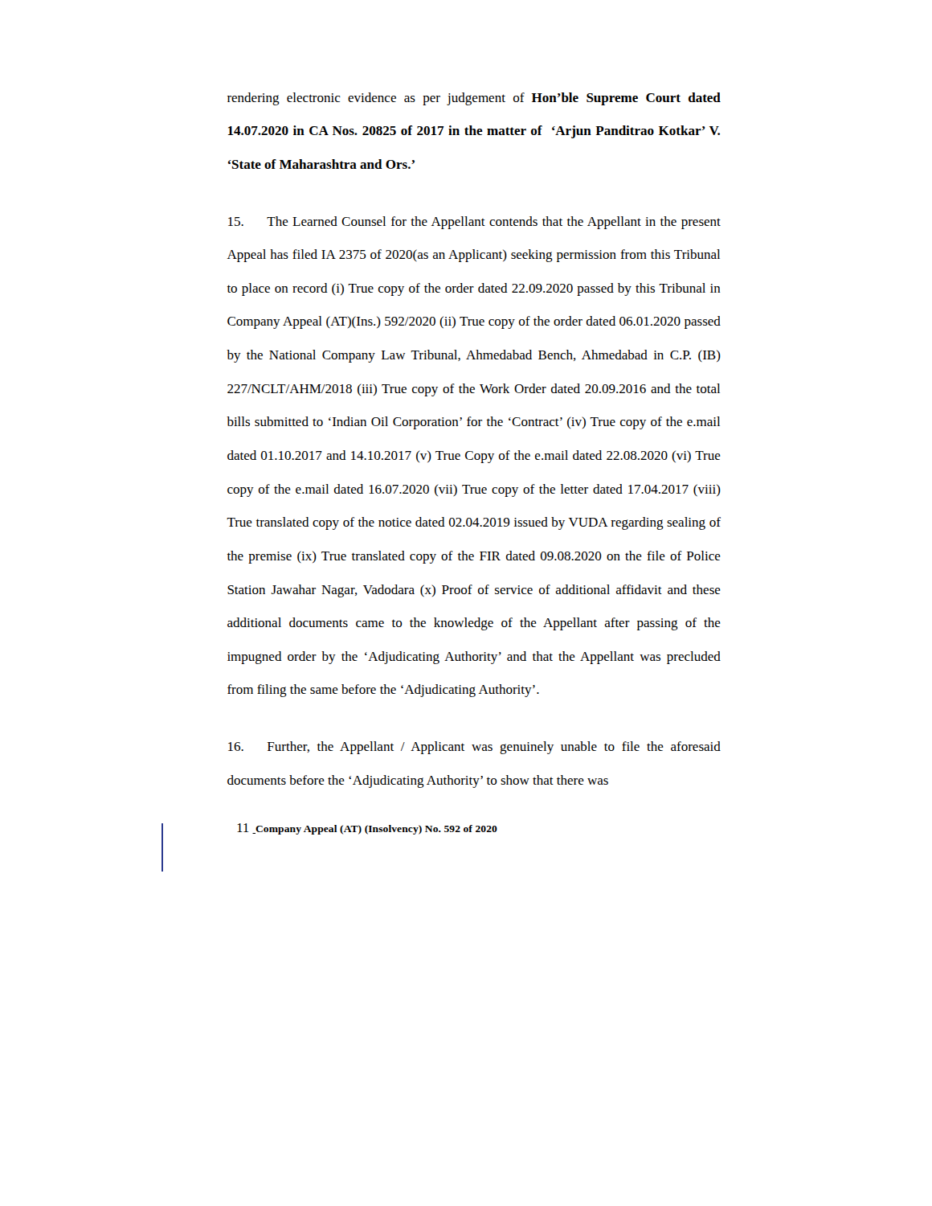rendering electronic evidence as per judgement of Hon’ble Supreme Court dated 14.07.2020 in CA Nos. 20825 of 2017 in the matter of ‘Arjun Panditrao Kotkar’ V. ‘State of Maharashtra and Ors.’
15. The Learned Counsel for the Appellant contends that the Appellant in the present Appeal has filed IA 2375 of 2020(as an Applicant) seeking permission from this Tribunal to place on record (i) True copy of the order dated 22.09.2020 passed by this Tribunal in Company Appeal (AT)(Ins.) 592/2020 (ii) True copy of the order dated 06.01.2020 passed by the National Company Law Tribunal, Ahmedabad Bench, Ahmedabad in C.P. (IB) 227/NCLT/AHM/2018 (iii) True copy of the Work Order dated 20.09.2016 and the total bills submitted to ‘Indian Oil Corporation’ for the ‘Contract’ (iv) True copy of the e.mail dated 01.10.2017 and 14.10.2017 (v) True Copy of the e.mail dated 22.08.2020 (vi) True copy of the e.mail dated 16.07.2020 (vii) True copy of the letter dated 17.04.2017 (viii) True translated copy of the notice dated 02.04.2019 issued by VUDA regarding sealing of the premise (ix) True translated copy of the FIR dated 09.08.2020 on the file of Police Station Jawahar Nagar, Vadodara (x) Proof of service of additional affidavit and these additional documents came to the knowledge of the Appellant after passing of the impugned order by the ‘Adjudicating Authority’ and that the Appellant was precluded from filing the same before the ‘Adjudicating Authority’.
16. Further, the Appellant / Applicant was genuinely unable to file the aforesaid documents before the ‘Adjudicating Authority’ to show that there was
11 Company Appeal (AT) (Insolvency) No. 592 of 2020